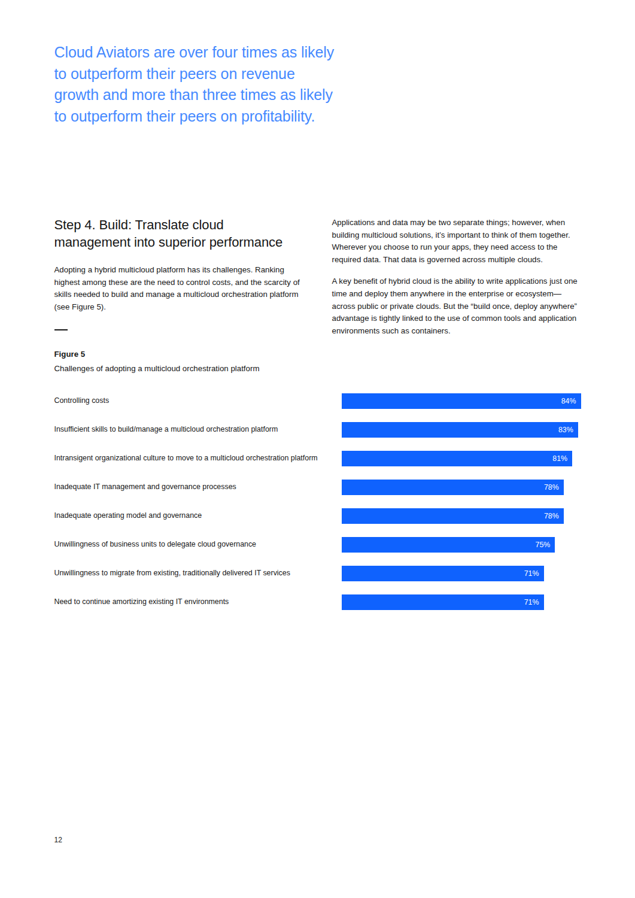Cloud Aviators are over four times as likely to outperform their peers on revenue growth and more than three times as likely to outperform their peers on profitability.
Step 4. Build: Translate cloud management into superior performance
Adopting a hybrid multicloud platform has its challenges. Ranking highest among these are the need to control costs, and the scarcity of skills needed to build and manage a multicloud orchestration platform (see Figure 5).
Figure 5
Challenges of adopting a multicloud orchestration platform
Applications and data may be two separate things; however, when building multicloud solutions, it’s important to think of them together. Wherever you choose to run your apps, they need access to the required data. That data is governed across multiple clouds.
A key benefit of hybrid cloud is the ability to write applications just one time and deploy them anywhere in the enterprise or ecosystem—across public or private clouds. But the “build once, deploy anywhere” advantage is tightly linked to the use of common tools and application environments such as containers.
Controlling costs
84%
Insufficient skills to build/manage a multicloud orchestration platform
83%
Intransigent organizational culture to move to a multicloud orchestration platform
81%
Inadequate IT management and governance processes
78%
Inadequate operating model and governance
78%
Unwillingness of business units to delegate cloud governance
75%
Unwillingness to migrate from existing, traditionally delivered IT services
71%
Need to continue amortizing existing IT environments
71%
12